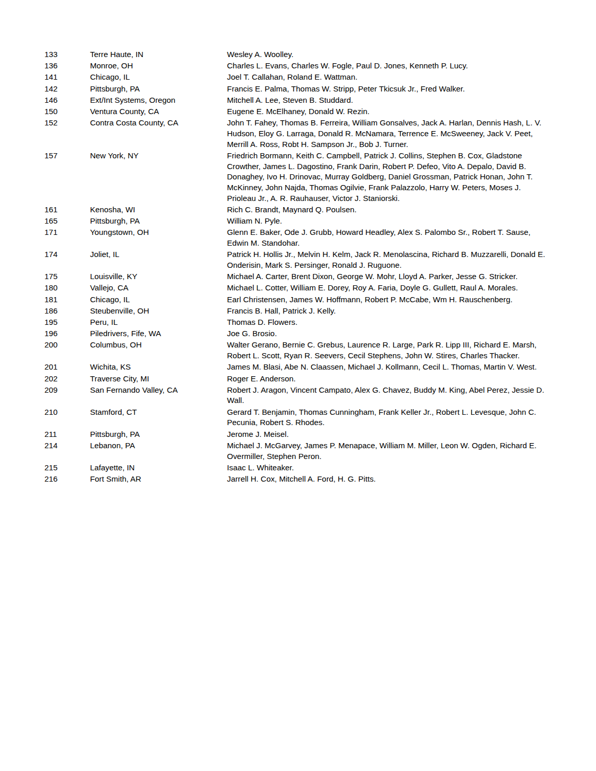| 133 | Terre Haute, IN | Wesley A. Woolley. |
| 136 | Monroe, OH | Charles L. Evans, Charles W. Fogle, Paul D. Jones, Kenneth P. Lucy. |
| 141 | Chicago, IL | Joel T. Callahan, Roland E. Wattman. |
| 142 | Pittsburgh, PA | Francis E. Palma, Thomas W. Stripp, Peter Tkicsuk Jr., Fred Walker. |
| 146 | Ext/Int Systems, Oregon | Mitchell A. Lee, Steven B. Studdard. |
| 150 | Ventura County, CA | Eugene E. McElhaney, Donald W. Rezin. |
| 152 | Contra Costa County, CA | John T. Fahey, Thomas B. Ferreira, William Gonsalves, Jack A. Harlan, Dennis Hash, L. V. Hudson, Eloy G. Larraga, Donald R. McNamara, Terrence E. McSweeney, Jack V. Peet, Merrill A. Ross, Robt H. Sampson Jr., Bob J. Turner. |
| 157 | New York, NY | Friedrich Bormann, Keith C. Campbell, Patrick J. Collins, Stephen B. Cox, Gladstone Crowther, James L. Dagostino, Frank Darin, Robert P. Defeo, Vito A. Depalo, David B. Donaghey, Ivo H. Drinovac, Murray Goldberg, Daniel Grossman, Patrick Honan, John T. McKinney, John Najda, Thomas Ogilvie, Frank Palazzolo, Harry W. Peters, Moses J. Prioleau Jr., A. R. Rauhauser, Victor J. Staniorski. |
| 161 | Kenosha, WI | Rich C. Brandt, Maynard Q. Poulsen. |
| 165 | Pittsburgh, PA | William N. Pyle. |
| 171 | Youngstown, OH | Glenn E. Baker, Ode J. Grubb, Howard Headley, Alex S. Palombo Sr., Robert T. Sause, Edwin M. Standohar. |
| 174 | Joliet, IL | Patrick H. Hollis Jr., Melvin H. Kelm, Jack R. Menolascina, Richard B. Muzzarelli, Donald E. Onderisin, Mark S. Persinger, Ronald J. Ruguone. |
| 175 | Louisville, KY | Michael A. Carter, Brent Dixon, George W. Mohr, Lloyd A. Parker, Jesse G. Stricker. |
| 180 | Vallejo, CA | Michael L. Cotter, William E. Dorey, Roy A. Faria, Doyle G. Gullett, Raul A. Morales. |
| 181 | Chicago, IL | Earl Christensen, James W. Hoffmann, Robert P. McCabe, Wm H. Rauschenberg. |
| 186 | Steubenville, OH | Francis B. Hall, Patrick J. Kelly. |
| 195 | Peru, IL | Thomas D. Flowers. |
| 196 | Piledrivers, Fife, WA | Joe G. Brosio. |
| 200 | Columbus, OH | Walter Gerano, Bernie C. Grebus, Laurence R. Large, Park R. Lipp III, Richard E. Marsh, Robert L. Scott, Ryan R. Seevers, Cecil Stephens, John W. Stires, Charles Thacker. |
| 201 | Wichita, KS | James M. Blasi, Abe N. Claassen, Michael J. Kollmann, Cecil L. Thomas, Martin V. West. |
| 202 | Traverse City, MI | Roger E. Anderson. |
| 209 | San Fernando Valley, CA | Robert J. Aragon, Vincent Campato, Alex G. Chavez, Buddy M. King, Abel Perez, Jessie D. Wall. |
| 210 | Stamford, CT | Gerard T. Benjamin, Thomas Cunningham, Frank Keller Jr., Robert L. Levesque, John C. Pecunia, Robert S. Rhodes. |
| 211 | Pittsburgh, PA | Jerome J. Meisel. |
| 214 | Lebanon, PA | Michael J. McGarvey, James P. Menapace, William M. Miller, Leon W. Ogden, Richard E. Overmiller, Stephen Peron. |
| 215 | Lafayette, IN | Isaac L. Whiteaker. |
| 216 | Fort Smith, AR | Jarrell H. Cox, Mitchell A. Ford, H. G. Pitts. |